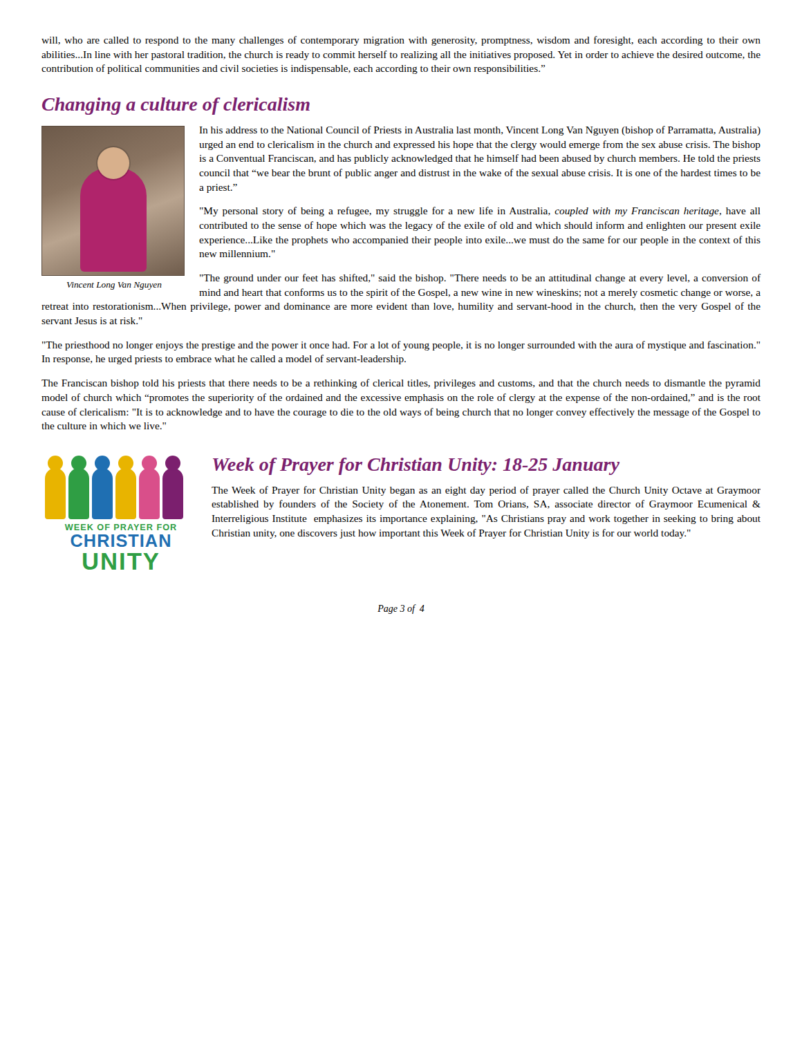will, who are called to respond to the many challenges of contemporary migration with generosity, promptness, wisdom and foresight, each according to their own abilities...In line with her pastoral tradition, the church is ready to commit herself to realizing all the initiatives proposed. Yet in order to achieve the desired outcome, the contribution of political communities and civil societies is indispensable, each according to their own responsibilities.”
Changing a culture of clericalism
Vincent Long Van Nguyen
In his address to the National Council of Priests in Australia last month, Vincent Long Van Nguyen (bishop of Parramatta, Australia) urged an end to clericalism in the church and expressed his hope that the clergy would emerge from the sex abuse crisis. The bishop is a Conventual Franciscan, and has publicly acknowledged that he himself had been abused by church members. He told the priests council that “we bear the brunt of public anger and distrust in the wake of the sexual abuse crisis. It is one of the hardest times to be a priest.”
"My personal story of being a refugee, my struggle for a new life in Australia, coupled with my Franciscan heritage, have all contributed to the sense of hope which was the legacy of the exile of old and which should inform and enlighten our present exile experience...Like the prophets who accompanied their people into exile...we must do the same for our people in the context of this new millennium."
"The ground under our feet has shifted," said the bishop. "There needs to be an attitudinal change at every level, a conversion of mind and heart that conforms us to the spirit of the Gospel, a new wine in new wineskins; not a merely cosmetic change or worse, a retreat into restorationism...When privilege, power and dominance are more evident than love, humility and servant-hood in the church, then the very Gospel of the servant Jesus is at risk."
"The priesthood no longer enjoys the prestige and the power it once had. For a lot of young people, it is no longer surrounded with the aura of mystique and fascination." In response, he urged priests to embrace what he called a model of servant-leadership.
The Franciscan bishop told his priests that there needs to be a rethinking of clerical titles, privileges and customs, and that the church needs to dismantle the pyramid model of church which “promotes the superiority of the ordained and the excessive emphasis on the role of clergy at the expense of the non-ordained,” and is the root cause of clericalism: "It is to acknowledge and to have the courage to die to the old ways of being church that no longer convey effectively the message of the Gospel to the culture in which we live."
WEEK OF PRAYER FOR
CHRISTIAN
UNITY
Week of Prayer for Christian Unity: 18-25 January
The Week of Prayer for Christian Unity began as an eight day period of prayer called the Church Unity Octave at Graymoor established by founders of the Society of the Atonement. Tom Orians, SA, associate director of Graymoor Ecumenical & Interreligious Institute emphasizes its importance explaining, "As Christians pray and work together in seeking to bring about Christian unity, one discovers just how important this Week of Prayer for Christian Unity is for our world today."
Page 3 of 4